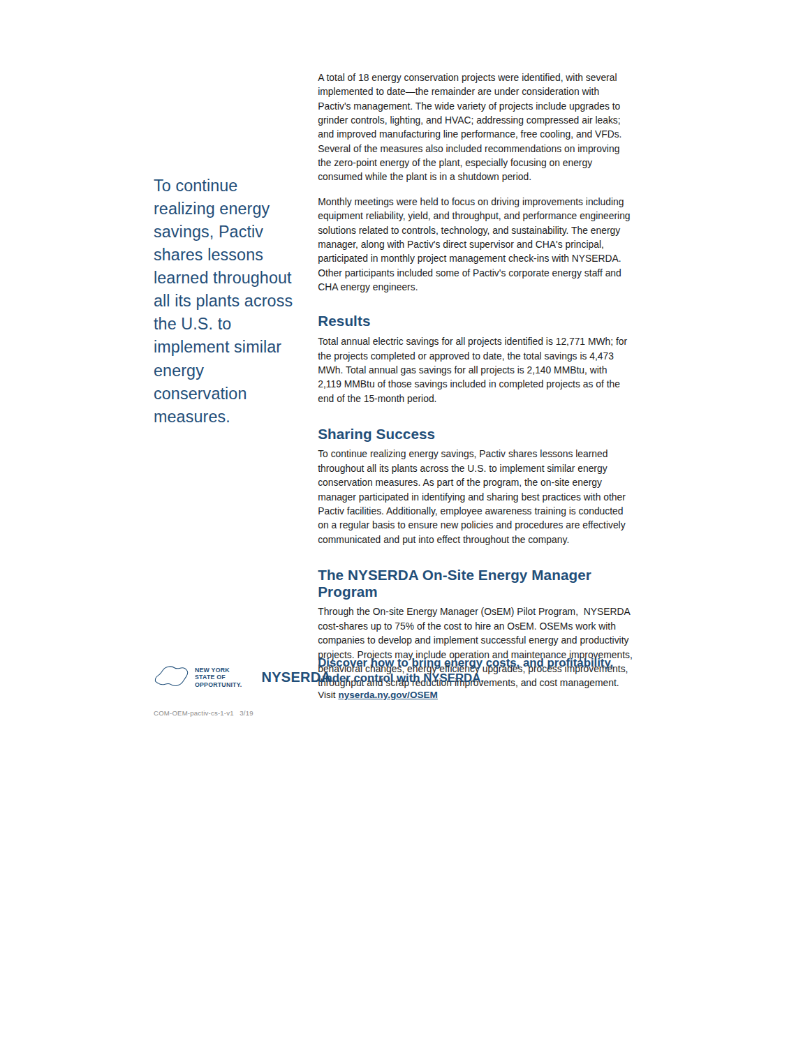To continue realizing energy savings, Pactiv shares lessons learned throughout all its plants across the U.S. to implement similar energy conservation measures.
A total of 18 energy conservation projects were identified, with several implemented to date—the remainder are under consideration with Pactiv's management. The wide variety of projects include upgrades to grinder controls, lighting, and HVAC; addressing compressed air leaks; and improved manufacturing line performance, free cooling, and VFDs. Several of the measures also included recommendations on improving the zero-point energy of the plant, especially focusing on energy consumed while the plant is in a shutdown period.
Monthly meetings were held to focus on driving improvements including equipment reliability, yield, and throughput, and performance engineering solutions related to controls, technology, and sustainability. The energy manager, along with Pactiv's direct supervisor and CHA's principal, participated in monthly project management check-ins with NYSERDA. Other participants included some of Pactiv's corporate energy staff and CHA energy engineers.
Results
Total annual electric savings for all projects identified is 12,771 MWh; for the projects completed or approved to date, the total savings is 4,473 MWh. Total annual gas savings for all projects is 2,140 MMBtu, with 2,119 MMBtu of those savings included in completed projects as of the end of the 15-month period.
Sharing Success
To continue realizing energy savings, Pactiv shares lessons learned throughout all its plants across the U.S. to implement similar energy conservation measures. As part of the program, the on-site energy manager participated in identifying and sharing best practices with other Pactiv facilities. Additionally, employee awareness training is conducted on a regular basis to ensure new policies and procedures are effectively communicated and put into effect throughout the company.
The NYSERDA On-Site Energy Manager Program
Through the On-site Energy Manager (OsEM) Pilot Program, NYSERDA cost-shares up to 75% of the cost to hire an OsEM. OSEMs work with companies to develop and implement successful energy and productivity projects. Projects may include operation and maintenance improvements, behavioral changes, energy efficiency upgrades, process improvements, throughput and scrap reduction improvements, and cost management.
NEW YORK
STATE OF
OPPORTUNITY.
NYSERDA
Discover how to bring energy costs, and profitability,
under control with NYSERDA.
Visit nyserda.ny.gov/OSEM
COM-OEM-pactiv-cs-1-v1 3/19